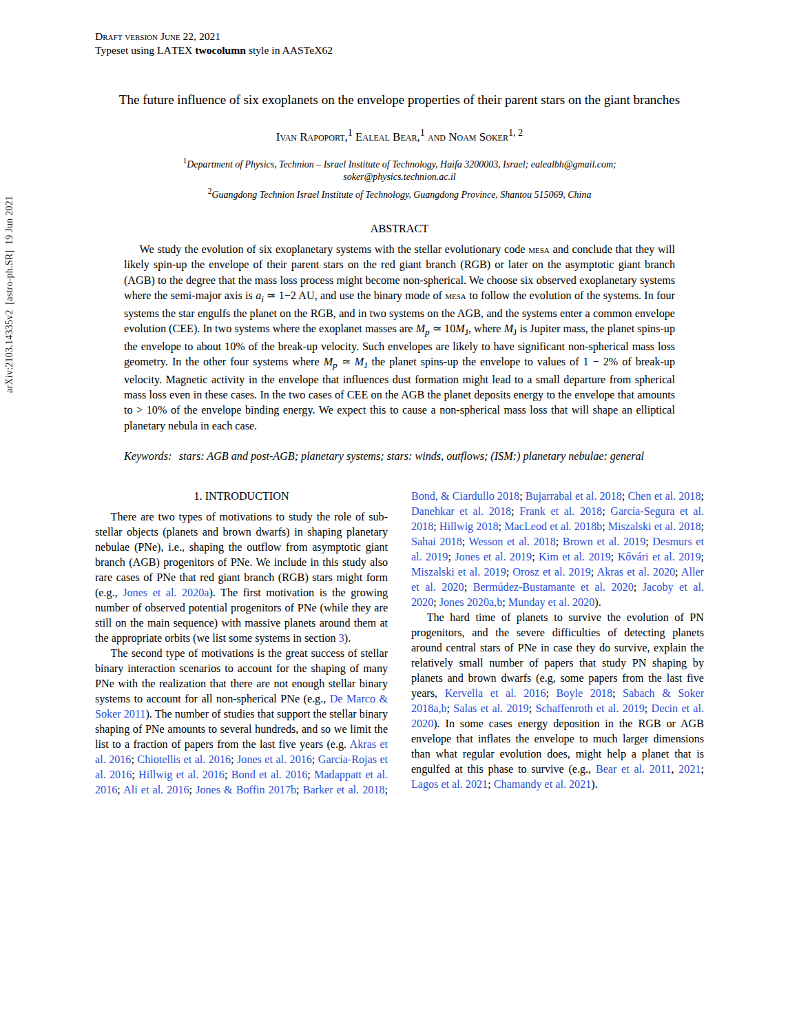arXiv:2103.14335v2 [astro-ph.SR] 19 Jun 2021
Draft version June 22, 2021
Typeset using LATEX twocolumn style in AASTeX62
The future influence of six exoplanets on the envelope properties of their parent stars on the giant branches
Ivan Rapoport,1 Ealeal Bear,1 and Noam Soker1, 2
1Department of Physics, Technion – Israel Institute of Technology, Haifa 3200003, Israel; ealealbh@gmail.com;
soker@physics.technion.ac.il
2Guangdong Technion Israel Institute of Technology, Guangdong Province, Shantou 515069, China
ABSTRACT
We study the evolution of six exoplanetary systems with the stellar evolutionary code mesa and conclude that they will likely spin-up the envelope of their parent stars on the red giant branch (RGB) or later on the asymptotic giant branch (AGB) to the degree that the mass loss process might become non-spherical. We choose six observed exoplanetary systems where the semi-major axis is ai ≃ 1−2 AU, and use the binary mode of mesa to follow the evolution of the systems. In four systems the star engulfs the planet on the RGB, and in two systems on the AGB, and the systems enter a common envelope evolution (CEE). In two systems where the exoplanet masses are Mp ≃ 10MJ, where MJ is Jupiter mass, the planet spins-up the envelope to about 10% of the break-up velocity. Such envelopes are likely to have significant non-spherical mass loss geometry. In the other four systems where Mp ≃ MJ the planet spins-up the envelope to values of 1 − 2% of break-up velocity. Magnetic activity in the envelope that influences dust formation might lead to a small departure from spherical mass loss even in these cases. In the two cases of CEE on the AGB the planet deposits energy to the envelope that amounts to > 10% of the envelope binding energy. We expect this to cause a non-spherical mass loss that will shape an elliptical planetary nebula in each case.
Keywords: stars: AGB and post-AGB; planetary systems; stars: winds, outflows; (ISM:) planetary nebulae: general
1. INTRODUCTION
There are two types of motivations to study the role of sub-stellar objects (planets and brown dwarfs) in shaping planetary nebulae (PNe), i.e., shaping the outflow from asymptotic giant branch (AGB) progenitors of PNe. We include in this study also rare cases of PNe that red giant branch (RGB) stars might form (e.g., Jones et al. 2020a). The first motivation is the growing number of observed potential progenitors of PNe (while they are still on the main sequence) with massive planets around them at the appropriate orbits (we list some systems in section 3).
The second type of motivations is the great success of stellar binary interaction scenarios to account for the shaping of many PNe with the realization that there are not enough stellar binary systems to account for all non-spherical PNe (e.g., De Marco & Soker 2011). The number of studies that support the stellar binary shaping of PNe amounts to several hundreds, and so we limit the list to a fraction of papers from the last five years (e.g. Akras et al. 2016; Chiotellis et al. 2016; Jones et al. 2016; García-Rojas et al. 2016; Hillwig et al. 2016; Bond et al. 2016; Madappatt et al. 2016; Ali et al. 2016; Jones & Boffin 2017b; Barker et al. 2018; Bond, & Ciardullo 2018; Bujarrabal et al. 2018; Chen et al. 2018; Danehkar et al. 2018; Frank et al. 2018; García-Segura et al. 2018; Hillwig 2018; MacLeod et al. 2018b; Miszalski et al. 2018; Sahai 2018; Wesson et al. 2018; Brown et al. 2019; Desmurs et al. 2019; Jones et al. 2019; Kim et al. 2019; Kővári et al. 2019; Miszalski et al. 2019; Orosz et al. 2019; Akras et al. 2020; Aller et al. 2020; Bermúdez-Bustamante et al. 2020; Jacoby et al. 2020; Jones 2020a,b; Munday et al. 2020).
The hard time of planets to survive the evolution of PN progenitors, and the severe difficulties of detecting planets around central stars of PNe in case they do survive, explain the relatively small number of papers that study PN shaping by planets and brown dwarfs (e.g, some papers from the last five years, Kervella et al. 2016; Boyle 2018; Sabach & Soker 2018a,b; Salas et al. 2019; Schaffenroth et al. 2019; Decin et al. 2020). In some cases energy deposition in the RGB or AGB envelope that inflates the envelope to much larger dimensions than what regular evolution does, might help a planet that is engulfed at this phase to survive (e.g., Bear et al. 2011, 2021; Lagos et al. 2021; Chamandy et al. 2021).